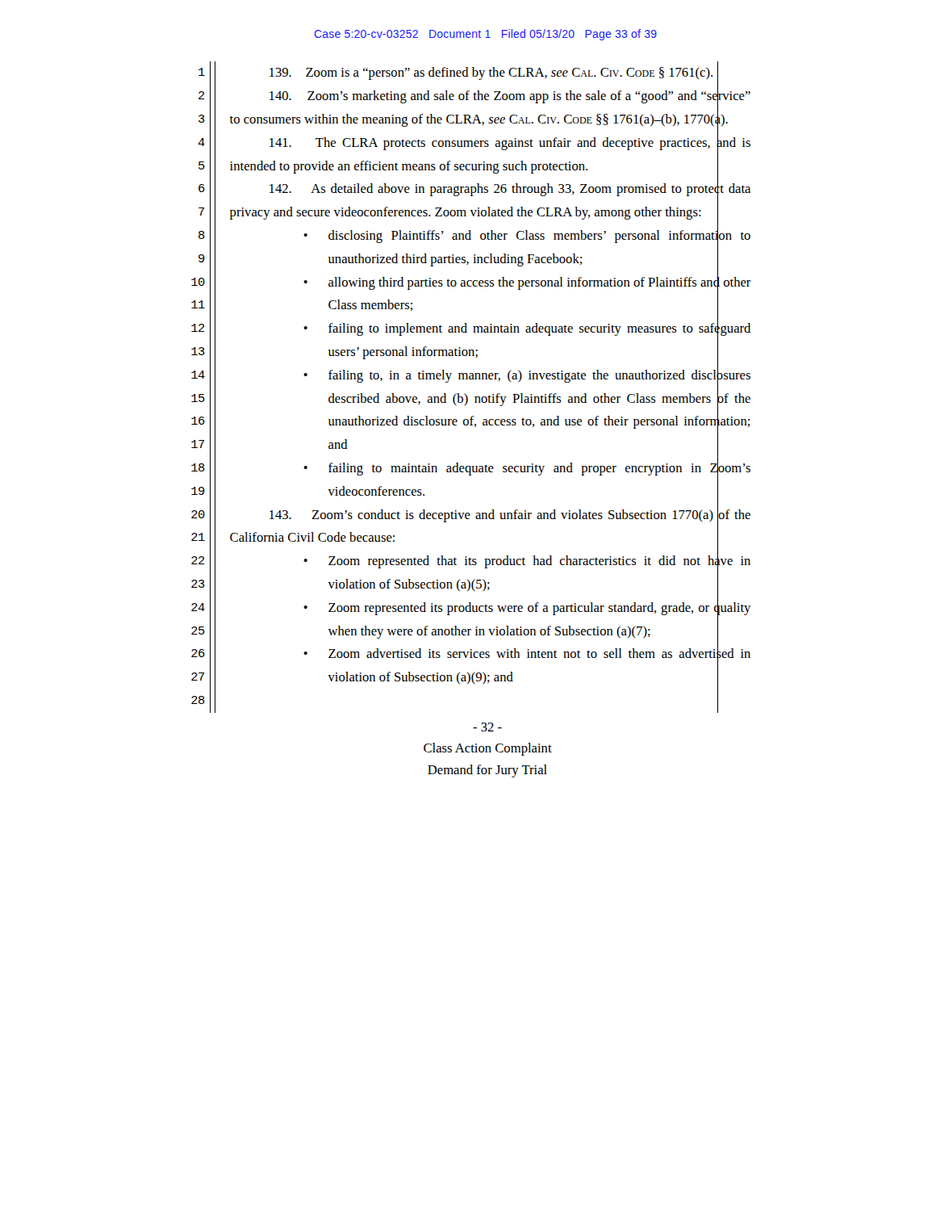Case 5:20-cv-03252 Document 1 Filed 05/13/20 Page 33 of 39
1
2
3
4
5
6
7
8
9
10
11
12
13
14
15
16
17
18
19
20
21
22
23
24
25
26
27
28
139. Zoom is a “person” as defined by the CLRA, see Cal. Civ. Code § 1761(c).
140. Zoom’s marketing and sale of the Zoom app is the sale of a “good” and “service” to consumers within the meaning of the CLRA, see Cal. Civ. Code §§ 1761(a)–(b), 1770(a).
141. The CLRA protects consumers against unfair and deceptive practices, and is intended to provide an efficient means of securing such protection.
142. As detailed above in paragraphs 26 through 33, Zoom promised to protect data privacy and secure videoconferences. Zoom violated the CLRA by, among other things:
disclosing Plaintiffs’ and other Class members’ personal information to unauthorized third parties, including Facebook;
allowing third parties to access the personal information of Plaintiffs and other Class members;
failing to implement and maintain adequate security measures to safeguard users’ personal information;
failing to, in a timely manner, (a) investigate the unauthorized disclosures described above, and (b) notify Plaintiffs and other Class members of the unauthorized disclosure of, access to, and use of their personal information; and
failing to maintain adequate security and proper encryption in Zoom’s videoconferences.
143. Zoom’s conduct is deceptive and unfair and violates Subsection 1770(a) of the California Civil Code because:
Zoom represented that its product had characteristics it did not have in violation of Subsection (a)(5);
Zoom represented its products were of a particular standard, grade, or quality when they were of another in violation of Subsection (a)(7);
Zoom advertised its services with intent not to sell them as advertised in violation of Subsection (a)(9); and
- 32 -
Class Action Complaint
Demand for Jury Trial